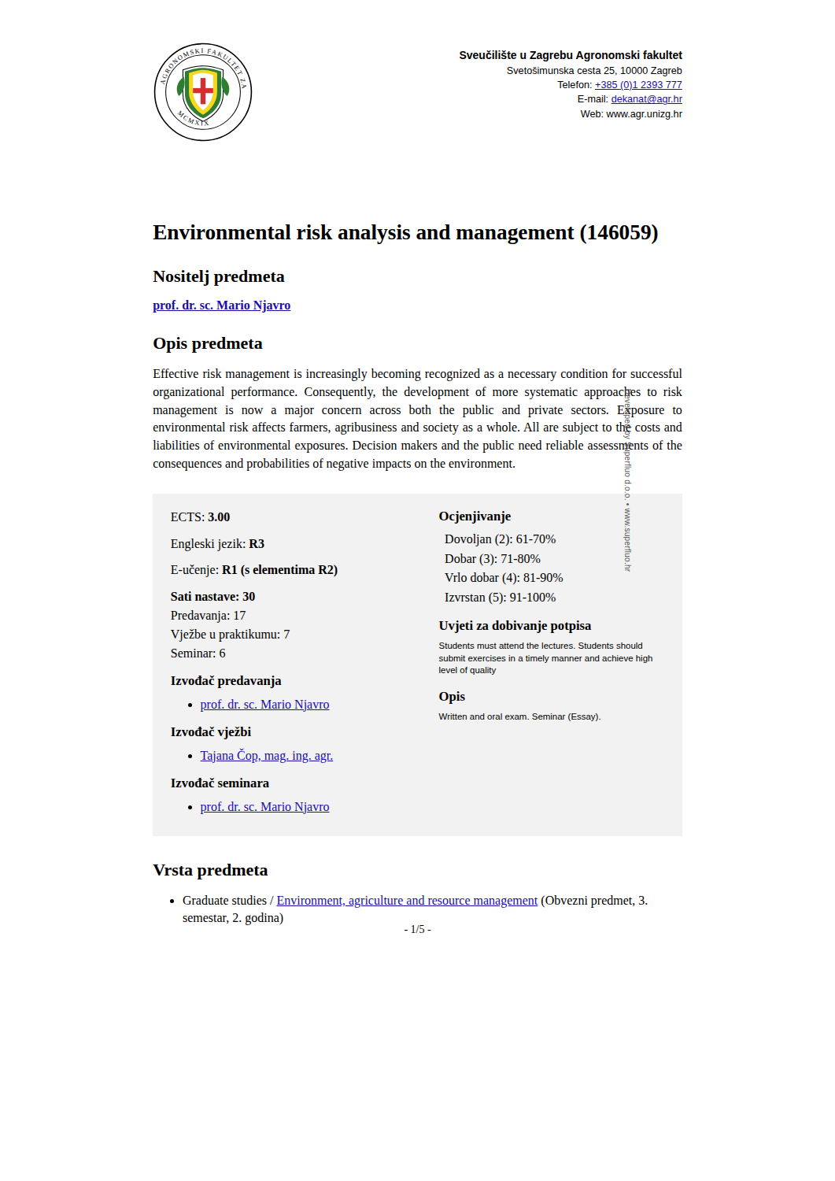AGRONOMSKI FAKULTET ZAGREB MCMXIX
Sveučilište u Zagrebu Agronomski fakultet
Svetošimunska cesta 25, 10000 Zagreb
Telefon: +385 (0)1 2393 777
E-mail: dekanat@agr.hr
Web: www.agr.unizg.hr
Environmental risk analysis and management (146059)
Nositelj predmeta
prof. dr. sc. Mario Njavro
Opis predmeta
Effective risk management is increasingly becoming recognized as a necessary condition for successful organizational performance. Consequently, the development of more systematic approaches to risk management is now a major concern across both the public and private sectors. Exposure to environmental risk affects farmers, agribusiness and society as a whole. All are subject to the costs and liabilities of environmental exposures. Decision makers and the public need reliable assessments of the consequences and probabilities of negative impacts on the environment.
ECTS: 3.00
Engleski jezik: R3
E-učenje: R1 (s elementima R2)
Sati nastave: 30
Predavanja: 17
Vježbe u praktikumu: 7
Seminar: 6
Izvođač predavanja
prof. dr. sc. Mario Njavro
Izvođač vježbi
Tajana Čop, mag. ing. agr.
Izvođač seminara
prof. dr. sc. Mario Njavro
Ocjenjivanje
Dovoljan (2): 61-70%
Dobar (3): 71-80%
Vrlo dobar (4): 81-90%
Izvrstan (5): 91-100%
Uvjeti za dobivanje potpisa
Students must attend the lectures. Students should submit exercises in a timely manner and achieve high level of quality
Opis
Written and oral exam. Seminar (Essay).
Vrsta predmeta
Graduate studies / Environment, agriculture and resource management (Obvezni predmet, 3. semestar, 2. godina)
Developed by Superfluo d.o.o. • www.superfluo.hr
- 1/5 -